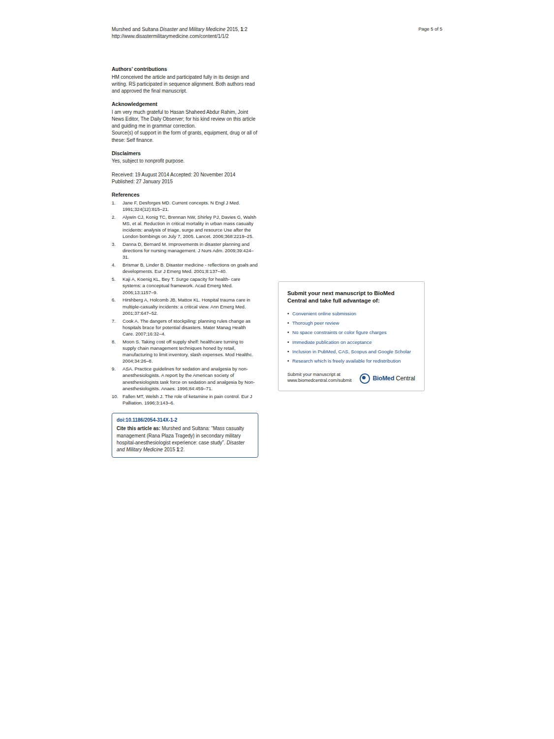Murshed and Sultana Disaster and Military Medicine 2015, 1:2
http://www.disastermilitarymedicine.com/content/1/1/2
Page 5 of 5
Authors’ contributions
HM conceived the article and participated fully in its design and writing. RS participated in sequence alignment. Both authors read and approved the final manuscript.
Acknowledgement
I am very much grateful to Hasan Shaheed Abdur Rahim, Joint News Editor, The Daily Observer; for his kind review on this article and guiding me in grammar correction.
Source(s) of support in the form of grants, equipment, drug or all of these: Self finance.
Disclaimers
Yes, subject to nonprofit purpose.
Received: 19 August 2014 Accepted: 20 November 2014
Published: 27 January 2015
References
Jane F, Desforges MD. Current concepts. N Engl J Med. 1991;324(12):815–21.
Alywin CJ, Konig TC, Brennan NW, Shirley PJ, Davies G, Walsh MS, et al. Reduction in critical mortality in urban mass casualty incidents: analysis of triage, surge and resource Use after the London bombings on July 7, 2005. Lancet. 2006;368:2219–25.
Danna D, Bernard M. Improvements in disaster planning and directions for nursing management. J Nurs Adm. 2009;39:424–31.
Brismar B, Linder B. Disaster medicine - reflections on goals and developments. Eur J Emerg Med. 2001;8:137–40.
Kaji A, Koenig KL, Bey T. Surge capacity for health- care systems: a conceptual framework. Acad Emerg Med. 2006;13:1157–9.
Hirshberg A, Holcomb JB, Mattox KL. Hospital trauma care in multiple-casualty incidents: a critical view. Ann Emerg Med. 2001;37:647–52.
Cook A. The dangers of stockpiling: planning rules change as hospitals brace for potential disasters. Mater Manag Health Care. 2007;16:32–4.
Moon S. Taking cost off supply shelf: healthcare turning to supply chain management techniques honed by retail, manufacturing to limit inventory, slash expenses. Mod Healthc. 2004;34:26–8.
ASA. Practice guidelines for sedation and analgesia by non- anesthesiologists. A report by the American society of anesthesiologists task force on sedation and analgesia by Non- anesthesiologists. Anaes. 1996;84:459–71.
Fallen MT, Welsh J. The role of ketamine in pain control. Eur J Palliation. 1996;3:143–6.
doi:10.1186/2054-314X-1-2
Cite this article as: Murshed and Sultana: “Mass casualty management (Rana Plaza Tragedy) in secondary military hospital-anesthesiologist experience: case study”. Disaster and Military Medicine 2015 1:2.
Submit your next manuscript to BioMed Central and take full advantage of:
Convenient online submission
Thorough peer review
No space constraints or color figure charges
Immediate publication on acceptance
Inclusion in PubMed, CAS, Scopus and Google Scholar
Research which is freely available for redistribution
Submit your manuscript at
www.biomedcentral.com/submit
BioMed Central